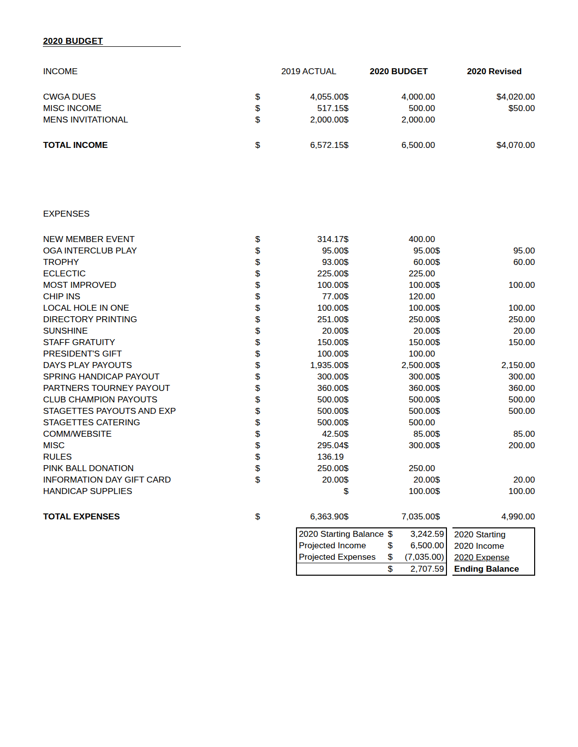2020 BUDGET
| INCOME | | 2019 ACTUAL | | 2020 BUDGET | | 2020 Revised |
| CWGA DUES | $ | 4,055.00 | $ | 4,000.00 | | $4,020.00 |
| MISC INCOME | $ | 517.15 | $ | 500.00 | | $50.00 |
| MENS INVITATIONAL | $ | 2,000.00 | $ | 2,000.00 | | |
| TOTAL INCOME | $ | 6,572.15 | $ | 6,500.00 | | $4,070.00 |
| EXPENSES | | | | | | |
| NEW MEMBER EVENT | $ | 314.17 | $ | 400.00 | | |
| OGA INTERCLUB PLAY | $ | 95.00 | $ | 95.00 | $ | 95.00 |
| TROPHY | $ | 93.00 | $ | 60.00 | $ | 60.00 |
| ECLECTIC | $ | 225.00 | $ | 225.00 | | |
| MOST IMPROVED | $ | 100.00 | $ | 100.00 | $ | 100.00 |
| CHIP INS | $ | 77.00 | $ | 120.00 | | |
| LOCAL HOLE IN ONE | $ | 100.00 | $ | 100.00 | $ | 100.00 |
| DIRECTORY PRINTING | $ | 251.00 | $ | 250.00 | $ | 250.00 |
| SUNSHINE | $ | 20.00 | $ | 20.00 | $ | 20.00 |
| STAFF GRATUITY | $ | 150.00 | $ | 150.00 | $ | 150.00 |
| PRESIDENT'S GIFT | $ | 100.00 | $ | 100.00 | | |
| DAYS PLAY PAYOUTS | $ | 1,935.00 | $ | 2,500.00 | $ | 2,150.00 |
| SPRING HANDICAP PAYOUT | $ | 300.00 | $ | 300.00 | $ | 300.00 |
| PARTNERS TOURNEY PAYOUT | $ | 360.00 | $ | 360.00 | $ | 360.00 |
| CLUB CHAMPION PAYOUTS | $ | 500.00 | $ | 500.00 | $ | 500.00 |
| STAGETTES PAYOUTS AND EXP | $ | 500.00 | $ | 500.00 | $ | 500.00 |
| STAGETTES CATERING | $ | 500.00 | $ | 500.00 | | |
| COMM/WEBSITE | $ | 42.50 | $ | 85.00 | $ | 85.00 |
| MISC | $ | 295.04 | $ | 300.00 | $ | 200.00 |
| RULES | $ | 136.19 | | | | |
| PINK BALL DONATION | $ | 250.00 | $ | 250.00 | | |
| INFORMATION DAY GIFT CARD | $ | 20.00 | $ | 20.00 | $ | 20.00 |
| HANDICAP SUPPLIES | | | $ | 100.00 | $ | 100.00 |
| TOTAL EXPENSES | $ | 6,363.90 | $ | 7,035.00 | $ | 4,990.00 |
| 2020 Starting Balance | $ | 3,242.59 |
| Projected Income | $ | 6,500.00 |
| Projected Expenses | $ | (7,035.00) |
| | $ | 2,707.59 |
| 2020 Starting |
| 2020 Income |
| 2020 Expense |
| Ending Balance |